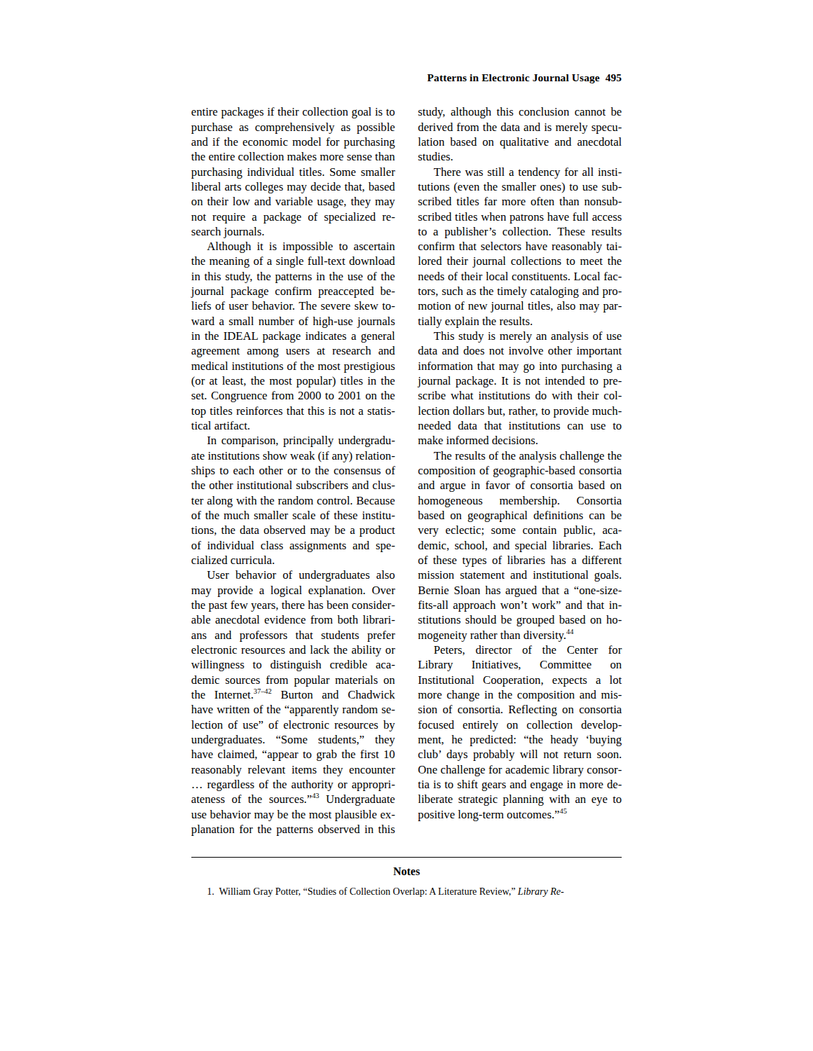Patterns in Electronic Journal Usage 495
entire packages if their collection goal is to purchase as comprehensively as possible and if the economic model for purchasing the entire collection makes more sense than purchasing individual titles. Some smaller liberal arts colleges may decide that, based on their low and variable usage, they may not require a package of specialized research journals.
Although it is impossible to ascertain the meaning of a single full-text download in this study, the patterns in the use of the journal package confirm preaccepted beliefs of user behavior. The severe skew toward a small number of high-use journals in the IDEAL package indicates a general agreement among users at research and medical institutions of the most prestigious (or at least, the most popular) titles in the set. Congruence from 2000 to 2001 on the top titles reinforces that this is not a statistical artifact.
In comparison, principally undergraduate institutions show weak (if any) relationships to each other or to the consensus of the other institutional subscribers and cluster along with the random control. Because of the much smaller scale of these institutions, the data observed may be a product of individual class assignments and specialized curricula.
User behavior of undergraduates also may provide a logical explanation. Over the past few years, there has been considerable anecdotal evidence from both librarians and professors that students prefer electronic resources and lack the ability or willingness to distinguish credible academic sources from popular materials on the Internet.37–42 Burton and Chadwick have written of the “apparently random selection of use” of electronic resources by undergraduates. “Some students,” they have claimed, “appear to grab the first 10 reasonably relevant items they encounter … regardless of the authority or appropriateness of the sources.”43 Undergraduate use behavior may be the most plausible explanation for the patterns observed in this study, although this conclusion cannot be derived from the data and is merely speculation based on qualitative and anecdotal studies.
There was still a tendency for all institutions (even the smaller ones) to use subscribed titles far more often than nonsubscribed titles when patrons have full access to a publisher’s collection. These results confirm that selectors have reasonably tailored their journal collections to meet the needs of their local constituents. Local factors, such as the timely cataloging and promotion of new journal titles, also may partially explain the results.
This study is merely an analysis of use data and does not involve other important information that may go into purchasing a journal package. It is not intended to prescribe what institutions do with their collection dollars but, rather, to provide much-needed data that institutions can use to make informed decisions.
The results of the analysis challenge the composition of geographic-based consortia and argue in favor of consortia based on homogeneous membership. Consortia based on geographical definitions can be very eclectic; some contain public, academic, school, and special libraries. Each of these types of libraries has a different mission statement and institutional goals. Bernie Sloan has argued that a “one-size-fits-all approach won’t work” and that institutions should be grouped based on homogeneity rather than diversity.44
Peters, director of the Center for Library Initiatives, Committee on Institutional Cooperation, expects a lot more change in the composition and mission of consortia. Reflecting on consortia focused entirely on collection development, he predicted: “the heady ‘buying club’ days probably will not return soon. One challenge for academic library consortia is to shift gears and engage in more deliberate strategic planning with an eye to positive long-term outcomes.”45
Notes
1. William Gray Potter, “Studies of Collection Overlap: A Literature Review,” Library Re-